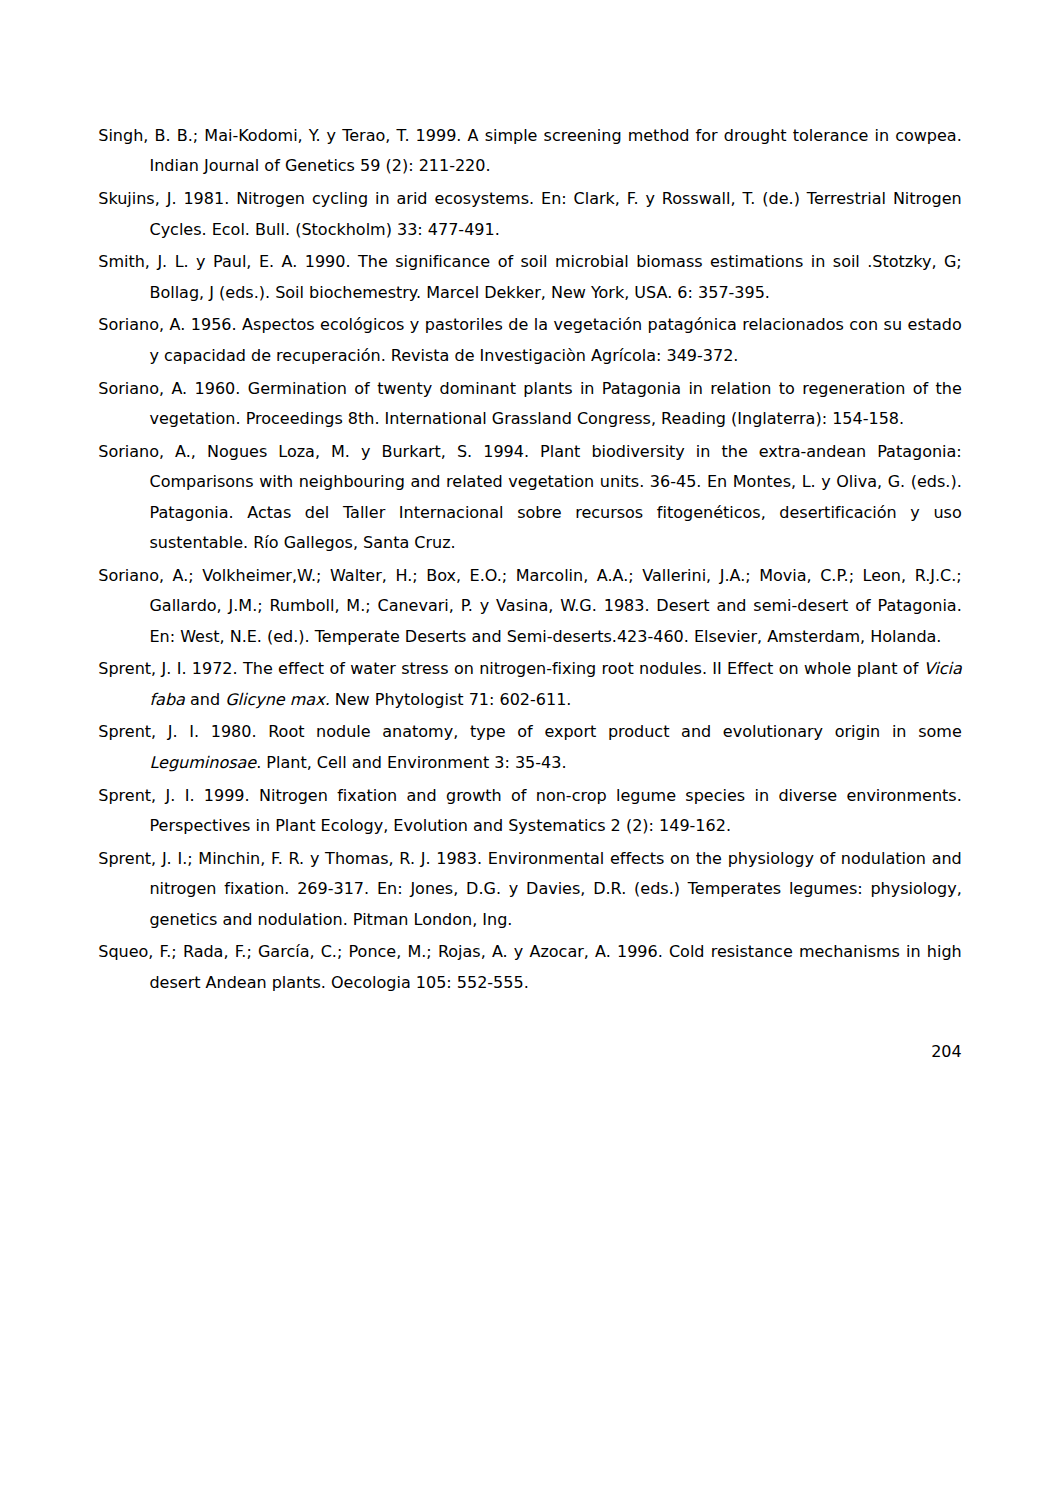Singh, B. B.; Mai-Kodomi, Y. y Terao, T. 1999. A simple screening method for drought tolerance in cowpea. Indian Journal of Genetics 59 (2): 211-220.
Skujins, J. 1981. Nitrogen cycling in arid ecosystems. En: Clark, F. y Rosswall, T. (de.) Terrestrial Nitrogen Cycles. Ecol. Bull. (Stockholm) 33: 477-491.
Smith, J. L. y Paul, E. A. 1990. The significance of soil microbial biomass estimations in soil .Stotzky, G; Bollag, J (eds.). Soil biochemestry. Marcel Dekker, New York, USA. 6: 357-395.
Soriano, A. 1956. Aspectos ecológicos y pastoriles de la vegetación patagónica relacionados con su estado y capacidad de recuperación. Revista de Investigaciòn Agrícola: 349-372.
Soriano, A. 1960. Germination of twenty dominant plants in Patagonia in relation to regeneration of the vegetation. Proceedings 8th. International Grassland Congress, Reading (Inglaterra): 154-158.
Soriano, A., Nogues Loza, M. y Burkart, S. 1994. Plant biodiversity in the extra-andean Patagonia: Comparisons with neighbouring and related vegetation units. 36-45. En Montes, L. y Oliva, G. (eds.). Patagonia. Actas del Taller Internacional sobre recursos fitogenéticos, desertificación y uso sustentable. Río Gallegos, Santa Cruz.
Soriano, A.; Volkheimer,W.; Walter, H.; Box, E.O.; Marcolin, A.A.; Vallerini, J.A.; Movia, C.P.; Leon, R.J.C.; Gallardo, J.M.; Rumboll, M.; Canevari, P. y Vasina, W.G. 1983. Desert and semi-desert of Patagonia. En: West, N.E. (ed.). Temperate Deserts and Semi-deserts.423-460. Elsevier, Amsterdam, Holanda.
Sprent, J. I. 1972. The effect of water stress on nitrogen-fixing root nodules. II Effect on whole plant of Vicia faba and Glicyne max. New Phytologist 71: 602-611.
Sprent, J. I. 1980. Root nodule anatomy, type of export product and evolutionary origin in some Leguminosae. Plant, Cell and Environment 3: 35-43.
Sprent, J. I. 1999. Nitrogen fixation and growth of non-crop legume species in diverse environments. Perspectives in Plant Ecology, Evolution and Systematics 2 (2): 149-162.
Sprent, J. I.; Minchin, F. R. y Thomas, R. J. 1983. Environmental effects on the physiology of nodulation and nitrogen fixation. 269-317. En: Jones, D.G. y Davies, D.R. (eds.) Temperates legumes: physiology, genetics and nodulation. Pitman London, Ing.
Squeo, F.; Rada, F.; García, C.; Ponce, M.; Rojas, A. y Azocar, A. 1996. Cold resistance mechanisms in high desert Andean plants. Oecologia 105: 552-555.
204